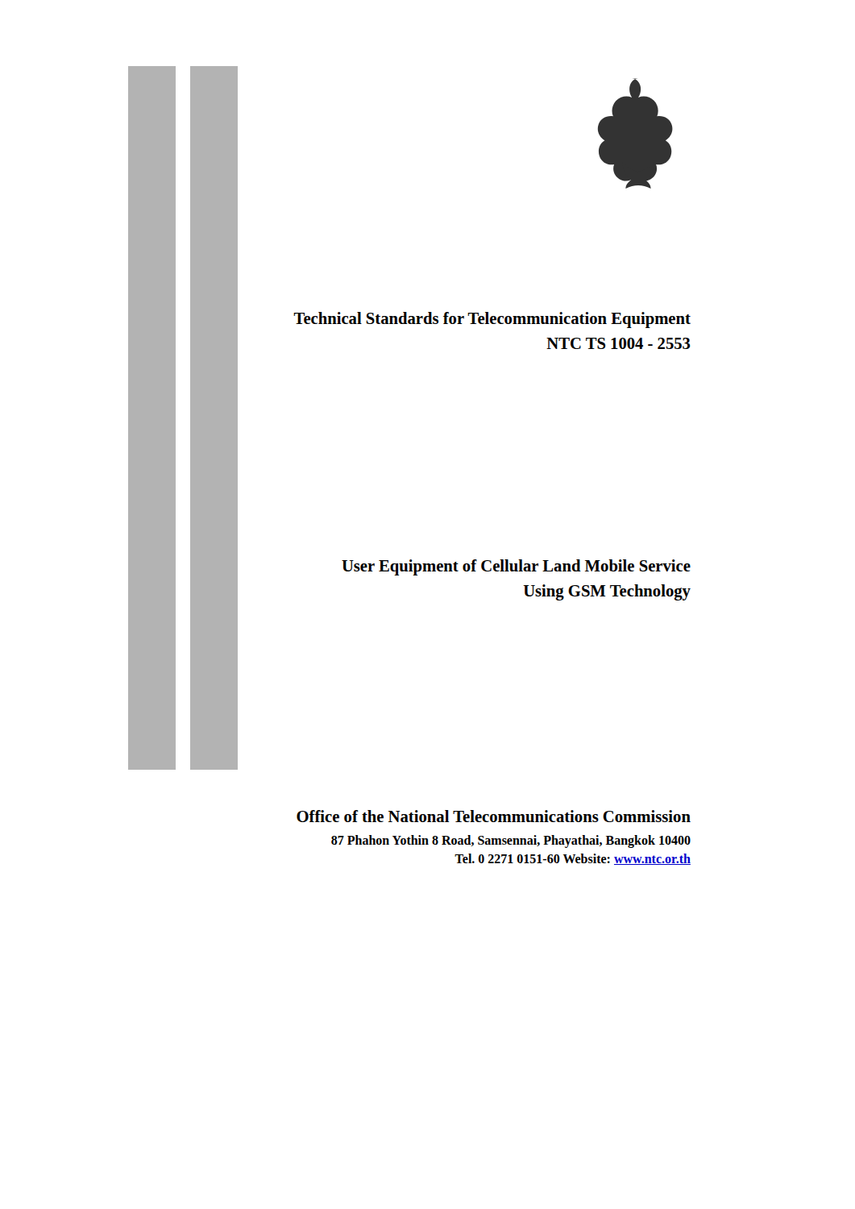Technical Standards for Telecommunication Equipment NTC TS 1004 - 2553
User Equipment of Cellular Land Mobile Service
Using GSM Technology
Office of the National Telecommunications Commission
87 Phahon Yothin 8 Road, Samsennai, Phayathai, Bangkok 10400
Tel. 0 2271 0151-60 Website: www.ntc.or.th